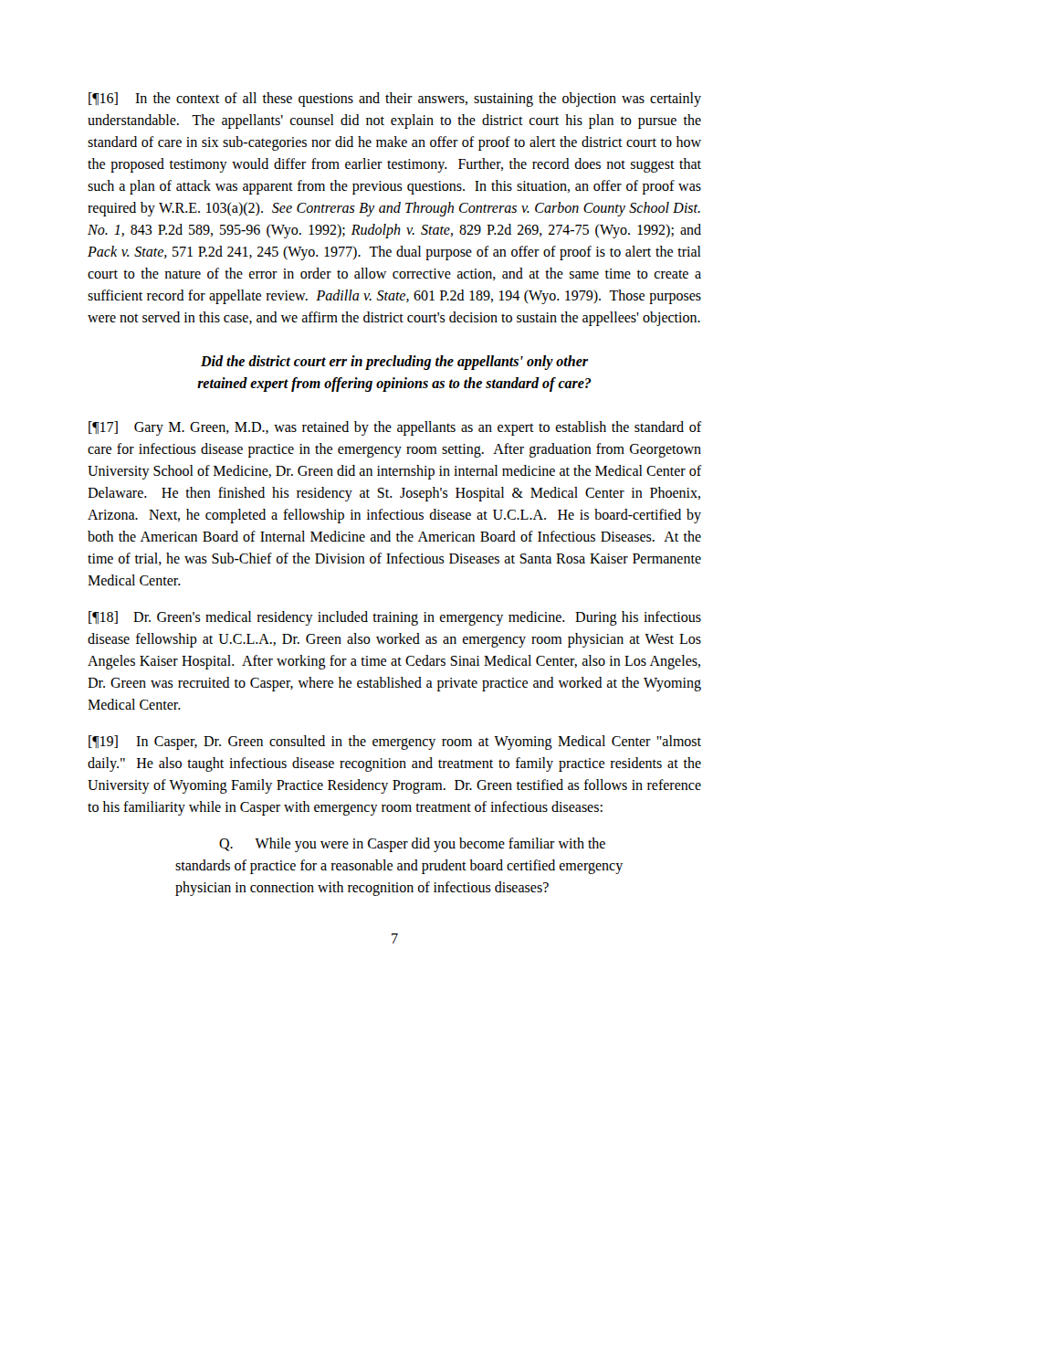[¶16] In the context of all these questions and their answers, sustaining the objection was certainly understandable. The appellants' counsel did not explain to the district court his plan to pursue the standard of care in six sub-categories nor did he make an offer of proof to alert the district court to how the proposed testimony would differ from earlier testimony. Further, the record does not suggest that such a plan of attack was apparent from the previous questions. In this situation, an offer of proof was required by W.R.E. 103(a)(2). See Contreras By and Through Contreras v. Carbon County School Dist. No. 1, 843 P.2d 589, 595-96 (Wyo. 1992); Rudolph v. State, 829 P.2d 269, 274-75 (Wyo. 1992); and Pack v. State, 571 P.2d 241, 245 (Wyo. 1977). The dual purpose of an offer of proof is to alert the trial court to the nature of the error in order to allow corrective action, and at the same time to create a sufficient record for appellate review. Padilla v. State, 601 P.2d 189, 194 (Wyo. 1979). Those purposes were not served in this case, and we affirm the district court's decision to sustain the appellees' objection.
Did the district court err in precluding the appellants' only other retained expert from offering opinions as to the standard of care?
[¶17] Gary M. Green, M.D., was retained by the appellants as an expert to establish the standard of care for infectious disease practice in the emergency room setting. After graduation from Georgetown University School of Medicine, Dr. Green did an internship in internal medicine at the Medical Center of Delaware. He then finished his residency at St. Joseph's Hospital & Medical Center in Phoenix, Arizona. Next, he completed a fellowship in infectious disease at U.C.L.A. He is board-certified by both the American Board of Internal Medicine and the American Board of Infectious Diseases. At the time of trial, he was Sub-Chief of the Division of Infectious Diseases at Santa Rosa Kaiser Permanente Medical Center.
[¶18] Dr. Green's medical residency included training in emergency medicine. During his infectious disease fellowship at U.C.L.A., Dr. Green also worked as an emergency room physician at West Los Angeles Kaiser Hospital. After working for a time at Cedars Sinai Medical Center, also in Los Angeles, Dr. Green was recruited to Casper, where he established a private practice and worked at the Wyoming Medical Center.
[¶19] In Casper, Dr. Green consulted in the emergency room at Wyoming Medical Center "almost daily." He also taught infectious disease recognition and treatment to family practice residents at the University of Wyoming Family Practice Residency Program. Dr. Green testified as follows in reference to his familiarity while in Casper with emergency room treatment of infectious diseases:
Q. While you were in Casper did you become familiar with the standards of practice for a reasonable and prudent board certified emergency physician in connection with recognition of infectious diseases?
7